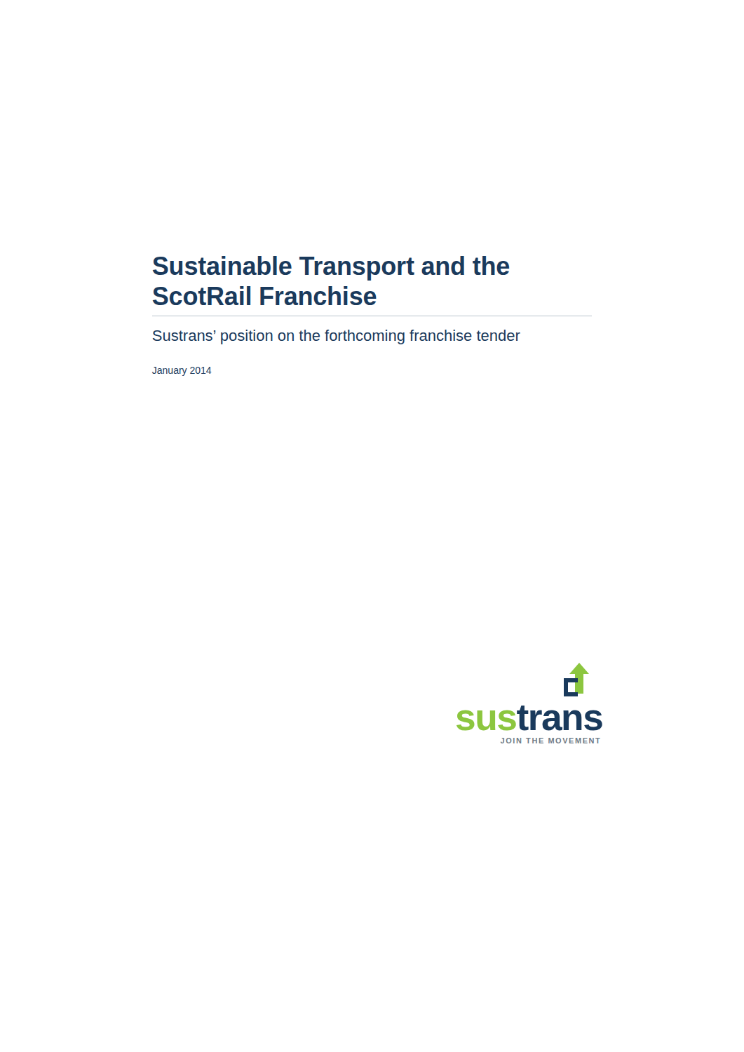Sustainable Transport and the ScotRail Franchise
Sustrans’ position on the forthcoming franchise tender
January 2014
sus trans
JOIN THE MOVEMENT